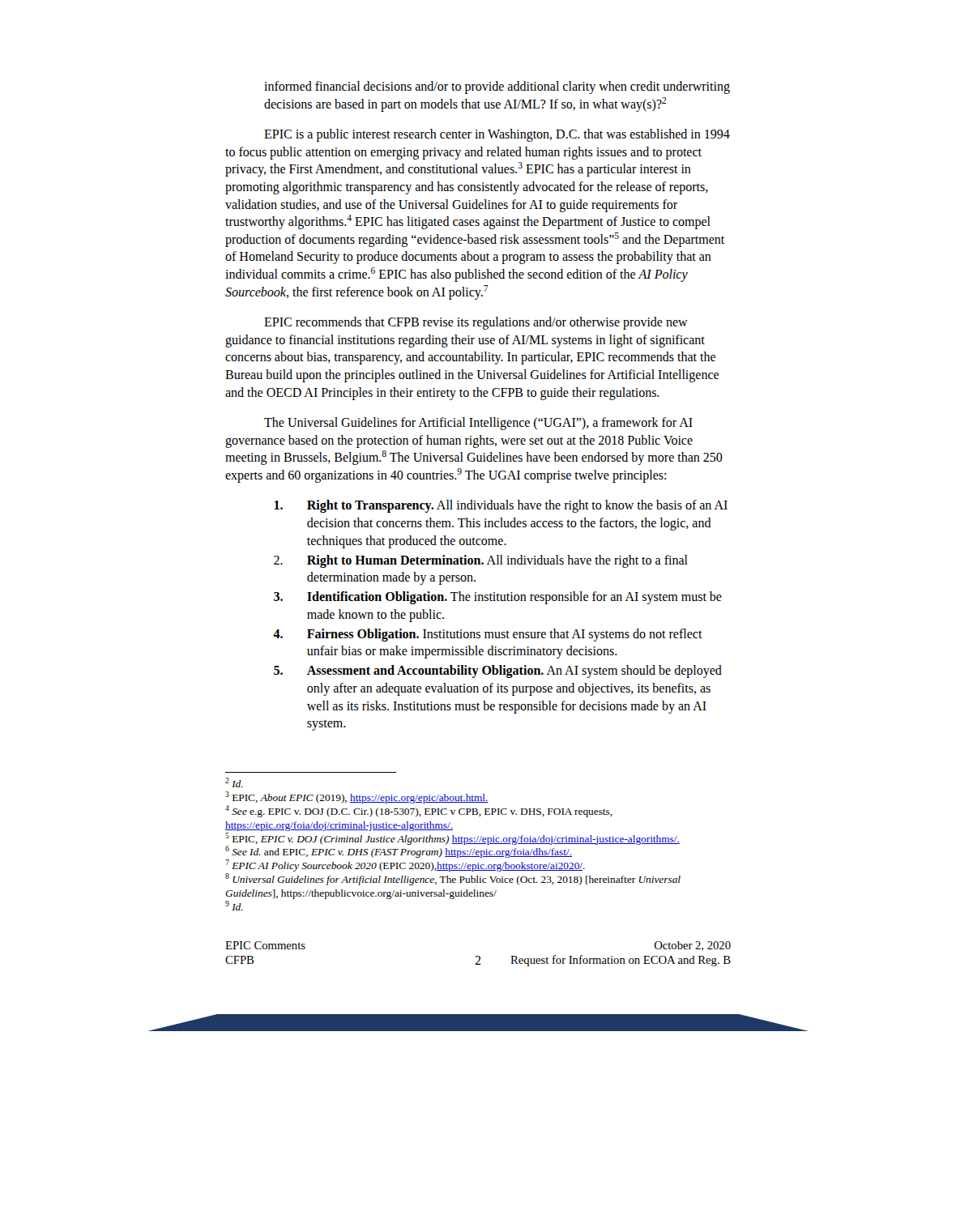informed financial decisions and/or to provide additional clarity when credit underwriting decisions are based in part on models that use AI/ML? If so, in what way(s)?2
EPIC is a public interest research center in Washington, D.C. that was established in 1994 to focus public attention on emerging privacy and related human rights issues and to protect privacy, the First Amendment, and constitutional values.3 EPIC has a particular interest in promoting algorithmic transparency and has consistently advocated for the release of reports, validation studies, and use of the Universal Guidelines for AI to guide requirements for trustworthy algorithms.4 EPIC has litigated cases against the Department of Justice to compel production of documents regarding “evidence-based risk assessment tools”5 and the Department of Homeland Security to produce documents about a program to assess the probability that an individual commits a crime.6 EPIC has also published the second edition of the AI Policy Sourcebook, the first reference book on AI policy.7
EPIC recommends that CFPB revise its regulations and/or otherwise provide new guidance to financial institutions regarding their use of AI/ML systems in light of significant concerns about bias, transparency, and accountability. In particular, EPIC recommends that the Bureau build upon the principles outlined in the Universal Guidelines for Artificial Intelligence and the OECD AI Principles in their entirety to the CFPB to guide their regulations.
The Universal Guidelines for Artificial Intelligence (“UGAI”), a framework for AI governance based on the protection of human rights, were set out at the 2018 Public Voice meeting in Brussels, Belgium.8 The Universal Guidelines have been endorsed by more than 250 experts and 60 organizations in 40 countries.9 The UGAI comprise twelve principles:
Right to Transparency. All individuals have the right to know the basis of an AI decision that concerns them. This includes access to the factors, the logic, and techniques that produced the outcome.
Right to Human Determination. All individuals have the right to a final determination made by a person.
Identification Obligation. The institution responsible for an AI system must be made known to the public.
Fairness Obligation. Institutions must ensure that AI systems do not reflect unfair bias or make impermissible discriminatory decisions.
Assessment and Accountability Obligation. An AI system should be deployed only after an adequate evaluation of its purpose and objectives, its benefits, as well as its risks. Institutions must be responsible for decisions made by an AI system.
2 Id.
3 EPIC, About EPIC (2019), https://epic.org/epic/about.html.
4 See e.g. EPIC v. DOJ (D.C. Cir.) (18-5307), EPIC v CPB, EPIC v. DHS, FOIA requests, https://epic.org/foia/doj/criminal-justice-algorithms/.
5 EPIC, EPIC v. DOJ (Criminal Justice Algorithms) https://epic.org/foia/doj/criminal-justice-algorithms/.
6 See Id. and EPIC, EPIC v. DHS (FAST Program) https://epic.org/foia/dhs/fast/.
7 EPIC AI Policy Sourcebook 2020 (EPIC 2020),https://epic.org/bookstore/ai2020/.
8 Universal Guidelines for Artificial Intelligence, The Public Voice (Oct. 23, 2018) [hereinafter Universal Guidelines], https://thepublicvoice.org/ai-universal-guidelines/
9 Id.
EPIC Comments
CFPB
2
October 2, 2020
Request for Information on ECOA and Reg. B